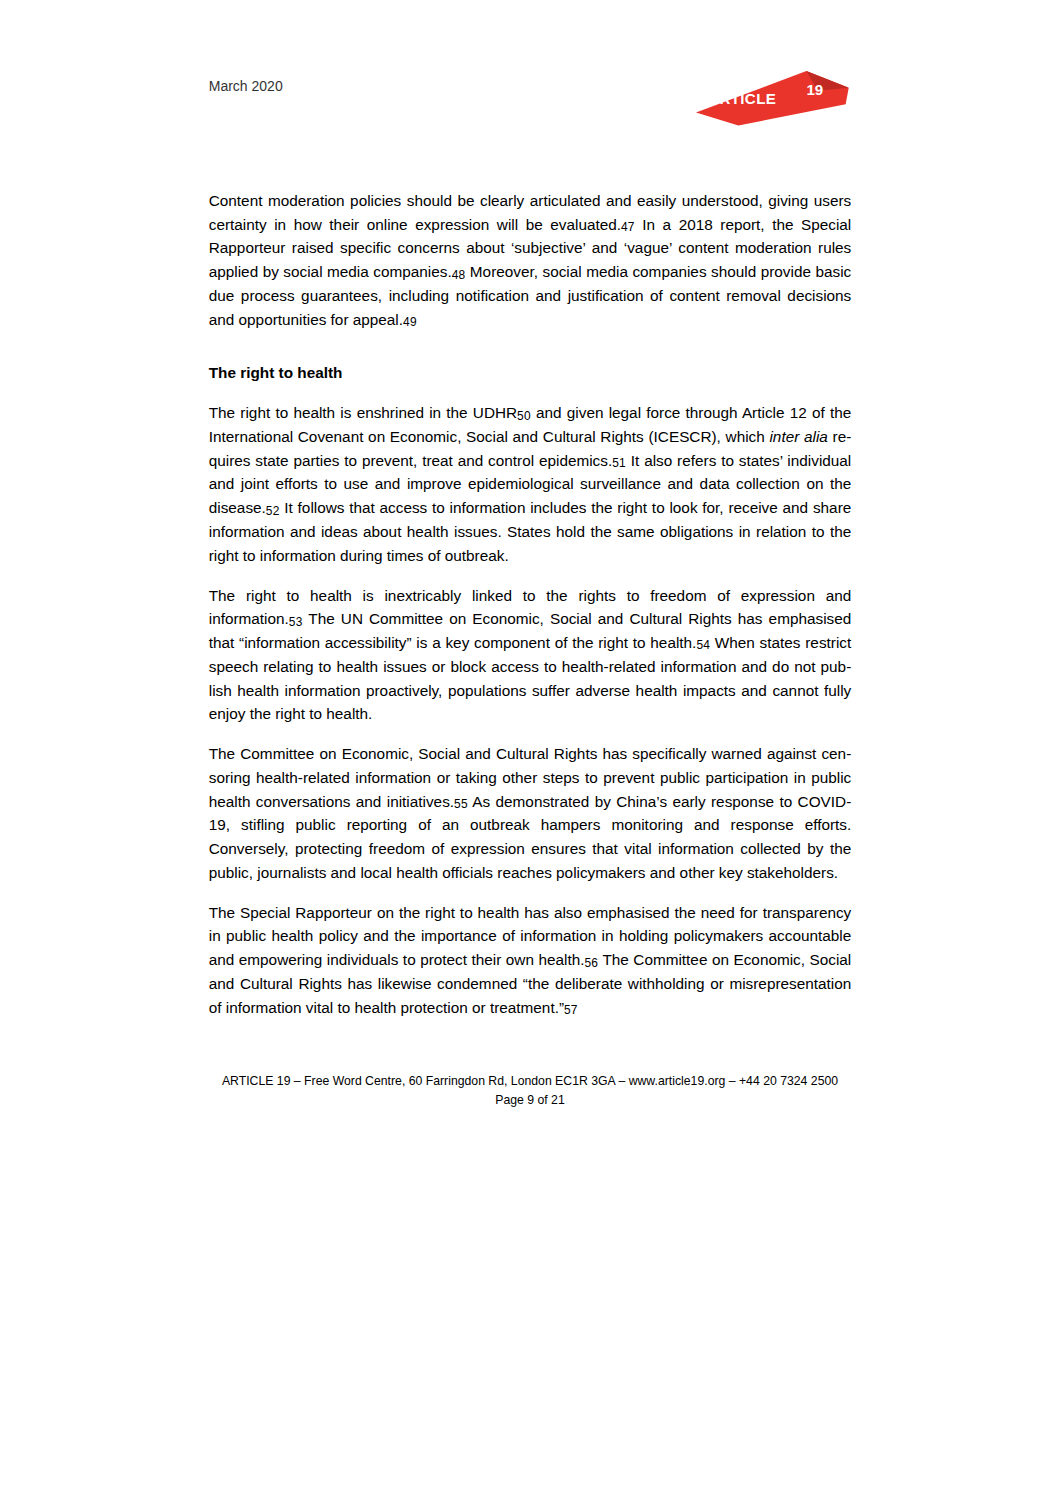March 2020
ARTICLE 19
Content moderation policies should be clearly articulated and easily understood, giving users certainty in how their online expression will be evaluated.47 In a 2018 report, the Special Rapporteur raised specific concerns about ‘subjective’ and ‘vague’ content moderation rules applied by social media companies.48 Moreover, social media companies should provide basic due process guarantees, including notification and justification of content removal decisions and opportunities for appeal.49
The right to health
The right to health is enshrined in the UDHR50 and given legal force through Article 12 of the International Covenant on Economic, Social and Cultural Rights (ICESCR), which inter alia requires state parties to prevent, treat and control epidemics.51 It also refers to states’ individual and joint efforts to use and improve epidemiological surveillance and data collection on the disease.52 It follows that access to information includes the right to look for, receive and share information and ideas about health issues. States hold the same obligations in relation to the right to information during times of outbreak.
The right to health is inextricably linked to the rights to freedom of expression and information.53 The UN Committee on Economic, Social and Cultural Rights has emphasised that “information accessibility” is a key component of the right to health.54 When states restrict speech relating to health issues or block access to health-related information and do not publish health information proactively, populations suffer adverse health impacts and cannot fully enjoy the right to health.
The Committee on Economic, Social and Cultural Rights has specifically warned against censoring health-related information or taking other steps to prevent public participation in public health conversations and initiatives.55 As demonstrated by China’s early response to COVID-19, stifling public reporting of an outbreak hampers monitoring and response efforts. Conversely, protecting freedom of expression ensures that vital information collected by the public, journalists and local health officials reaches policymakers and other key stakeholders.
The Special Rapporteur on the right to health has also emphasised the need for transparency in public health policy and the importance of information in holding policymakers accountable and empowering individuals to protect their own health.56 The Committee on Economic, Social and Cultural Rights has likewise condemned “the deliberate withholding or misrepresentation of information vital to health protection or treatment.”57
ARTICLE 19 – Free Word Centre, 60 Farringdon Rd, London EC1R 3GA – www.article19.org – +44 20 7324 2500
Page 9 of 21